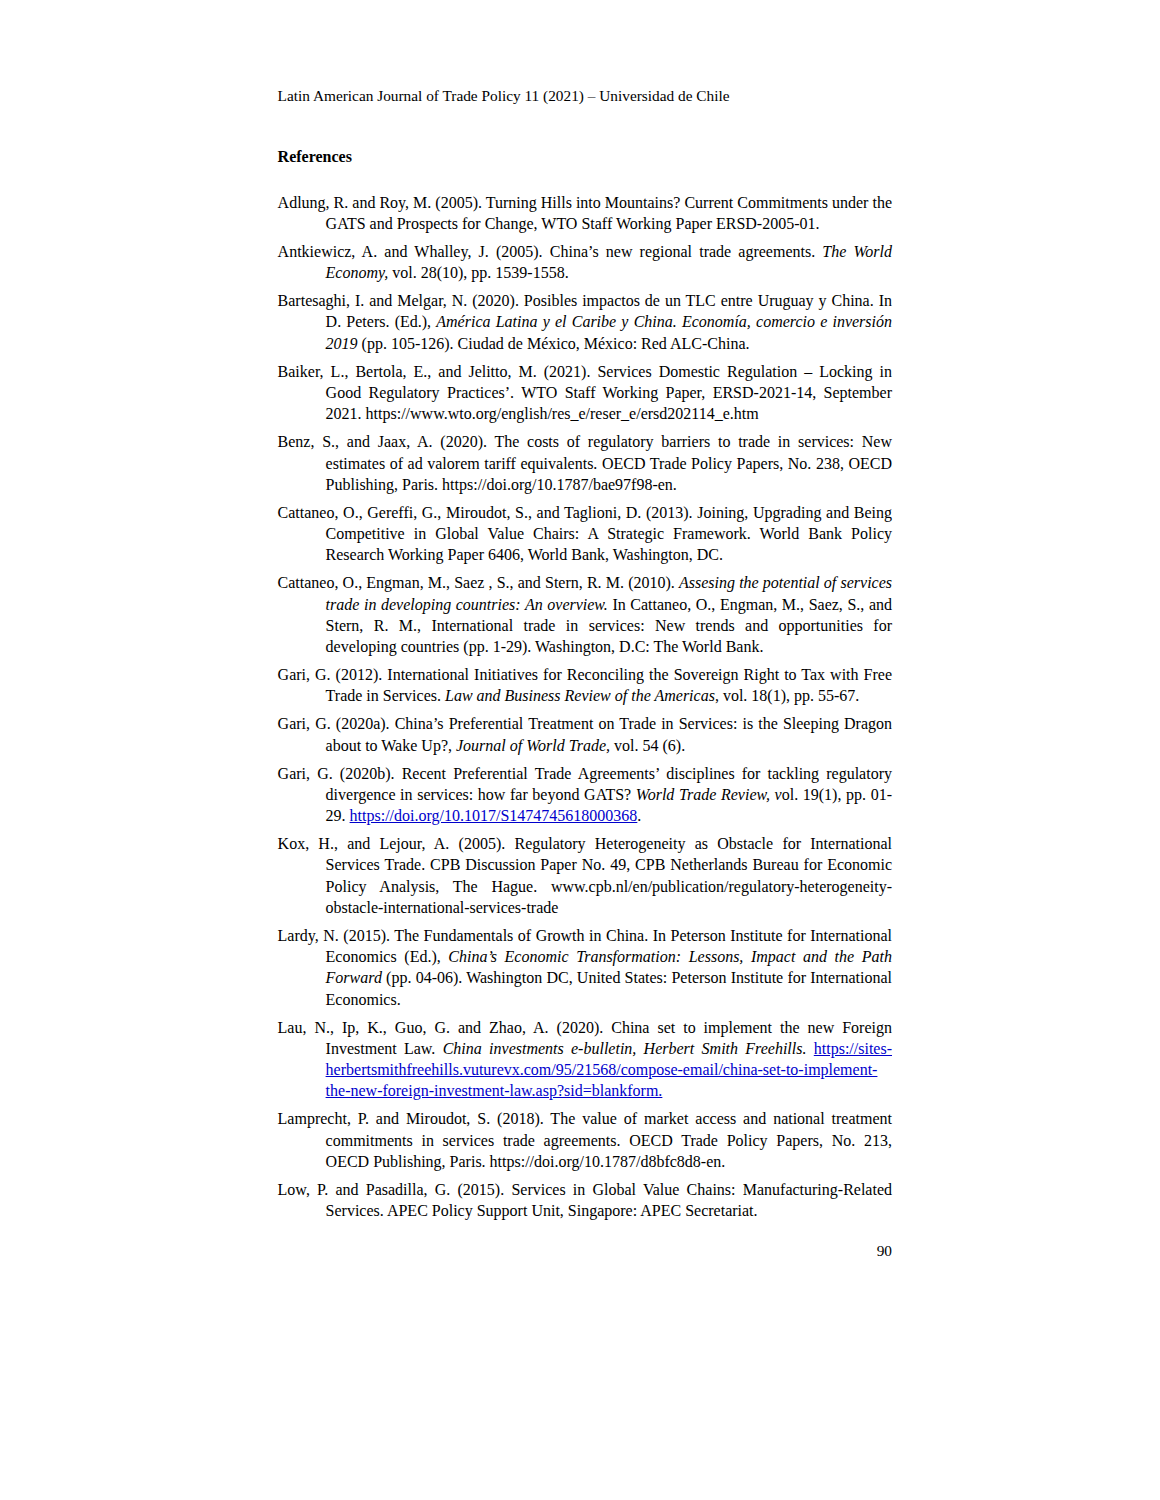Latin American Journal of Trade Policy 11 (2021) – Universidad de Chile
References
Adlung, R. and Roy, M. (2005). Turning Hills into Mountains? Current Commitments under the GATS and Prospects for Change, WTO Staff Working Paper ERSD-2005-01.
Antkiewicz, A. and Whalley, J. (2005). China’s new regional trade agreements. The World Economy, vol. 28(10), pp. 1539-1558.
Bartesaghi, I. and Melgar, N. (2020). Posibles impactos de un TLC entre Uruguay y China. In D. Peters. (Ed.), América Latina y el Caribe y China. Economía, comercio e inversión 2019 (pp. 105-126). Ciudad de México, México: Red ALC-China.
Baiker, L., Bertola, E., and Jelitto, M. (2021). Services Domestic Regulation – Locking in Good Regulatory Practices’. WTO Staff Working Paper, ERSD-2021-14, September 2021. https://www.wto.org/english/res_e/reser_e/ersd202114_e.htm
Benz, S., and Jaax, A. (2020). The costs of regulatory barriers to trade in services: New estimates of ad valorem tariff equivalents. OECD Trade Policy Papers, No. 238, OECD Publishing, Paris. https://doi.org/10.1787/bae97f98-en.
Cattaneo, O., Gereffi, G., Miroudot, S., and Taglioni, D. (2013). Joining, Upgrading and Being Competitive in Global Value Chairs: A Strategic Framework. World Bank Policy Research Working Paper 6406, World Bank, Washington, DC.
Cattaneo, O., Engman, M., Saez , S., and Stern, R. M. (2010). Assesing the potential of services trade in developing countries: An overview. In Cattaneo, O., Engman, M., Saez, S., and Stern, R. M., International trade in services: New trends and opportunities for developing countries (pp. 1-29). Washington, D.C: The World Bank.
Gari, G. (2012). International Initiatives for Reconciling the Sovereign Right to Tax with Free Trade in Services. Law and Business Review of the Americas, vol. 18(1), pp. 55-67.
Gari, G. (2020a). China’s Preferential Treatment on Trade in Services: is the Sleeping Dragon about to Wake Up?, Journal of World Trade, vol. 54 (6).
Gari, G. (2020b). Recent Preferential Trade Agreements’ disciplines for tackling regulatory divergence in services: how far beyond GATS? World Trade Review, vol. 19(1), pp. 01-29. https://doi.org/10.1017/S1474745618000368.
Kox, H., and Lejour, A. (2005). Regulatory Heterogeneity as Obstacle for International Services Trade. CPB Discussion Paper No. 49, CPB Netherlands Bureau for Economic Policy Analysis, The Hague. www.cpb.nl/en/publication/regulatory-heterogeneity-obstacle-international-services-trade
Lardy, N. (2015). The Fundamentals of Growth in China. In Peterson Institute for International Economics (Ed.), China’s Economic Transformation: Lessons, Impact and the Path Forward (pp. 04-06). Washington DC, United States: Peterson Institute for International Economics.
Lau, N., Ip, K., Guo, G. and Zhao, A. (2020). China set to implement the new Foreign Investment Law. China investments e-bulletin, Herbert Smith Freehills. https://sites-herbertsmithfreehills.vuturevx.com/95/21568/compose-email/china-set-to-implement-the-new-foreign-investment-law.asp?sid=blankform.
Lamprecht, P. and Miroudot, S. (2018). The value of market access and national treatment commitments in services trade agreements. OECD Trade Policy Papers, No. 213, OECD Publishing, Paris. https://doi.org/10.1787/d8bfc8d8-en.
Low, P. and Pasadilla, G. (2015). Services in Global Value Chains: Manufacturing-Related Services. APEC Policy Support Unit, Singapore: APEC Secretariat.
90